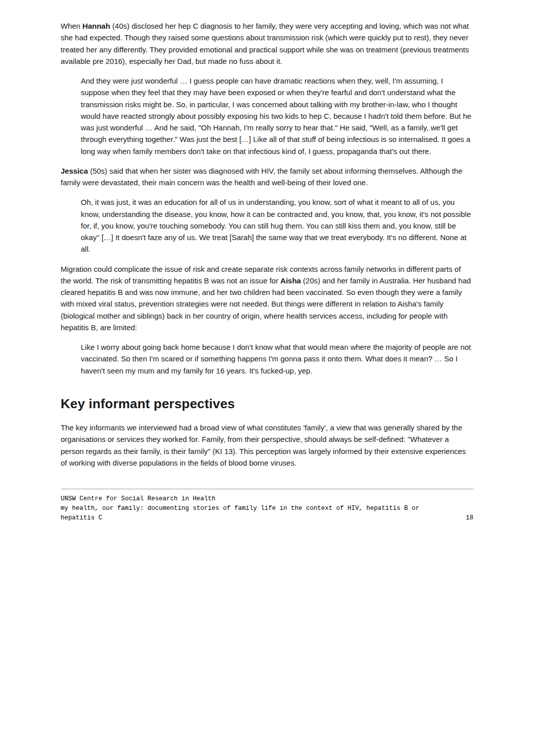When Hannah (40s) disclosed her hep C diagnosis to her family, they were very accepting and loving, which was not what she had expected. Though they raised some questions about transmission risk (which were quickly put to rest), they never treated her any differently. They provided emotional and practical support while she was on treatment (previous treatments available pre 2016), especially her Dad, but made no fuss about it.
And they were just wonderful … I guess people can have dramatic reactions when they, well, I'm assuming, I suppose when they feel that they may have been exposed or when they're fearful and don't understand what the transmission risks might be. So, in particular, I was concerned about talking with my brother-in-law, who I thought would have reacted strongly about possibly exposing his two kids to hep C, because I hadn't told them before. But he was just wonderful … And he said, "Oh Hannah, I'm really sorry to hear that." He said, "Well, as a family, we'll get through everything together." Was just the best […] Like all of that stuff of being infectious is so internalised. It goes a long way when family members don't take on that infectious kind of, I guess, propaganda that's out there.
Jessica (50s) said that when her sister was diagnosed with HIV, the family set about informing themselves. Although the family were devastated, their main concern was the health and well-being of their loved one.
Oh, it was just, it was an education for all of us in understanding, you know, sort of what it meant to all of us, you know, understanding the disease, you know, how it can be contracted and, you know, that, you know, it's not possible for, if, you know, you're touching somebody. You can still hug them. You can still kiss them and, you know, still be okay" […] It doesn't faze any of us. We treat [Sarah] the same way that we treat everybody. It's no different. None at all.
Migration could complicate the issue of risk and create separate risk contexts across family networks in different parts of the world. The risk of transmitting hepatitis B was not an issue for Aisha (20s) and her family in Australia. Her husband had cleared hepatitis B and was now immune, and her two children had been vaccinated. So even though they were a family with mixed viral status, prevention strategies were not needed. But things were different in relation to Aisha's family (biological mother and siblings) back in her country of origin, where health services access, including for people with hepatitis B, are limited:
Like I worry about going back home because I don't know what that would mean where the majority of people are not vaccinated. So then I'm scared or if something happens I'm gonna pass it onto them. What does it mean? … So I haven't seen my mum and my family for 16 years. It's fucked-up, yep.
Key informant perspectives
The key informants we interviewed had a broad view of what constitutes 'family', a view that was generally shared by the organisations or services they worked for. Family, from their perspective, should always be self-defined: "Whatever a person regards as their family, is their family" (KI 13). This perception was largely informed by their extensive experiences of working with diverse populations in the fields of blood borne viruses.
UNSW Centre for Social Research in Health
my health, our family: documenting stories of family life in the context of HIV, hepatitis B or hepatitis C
18